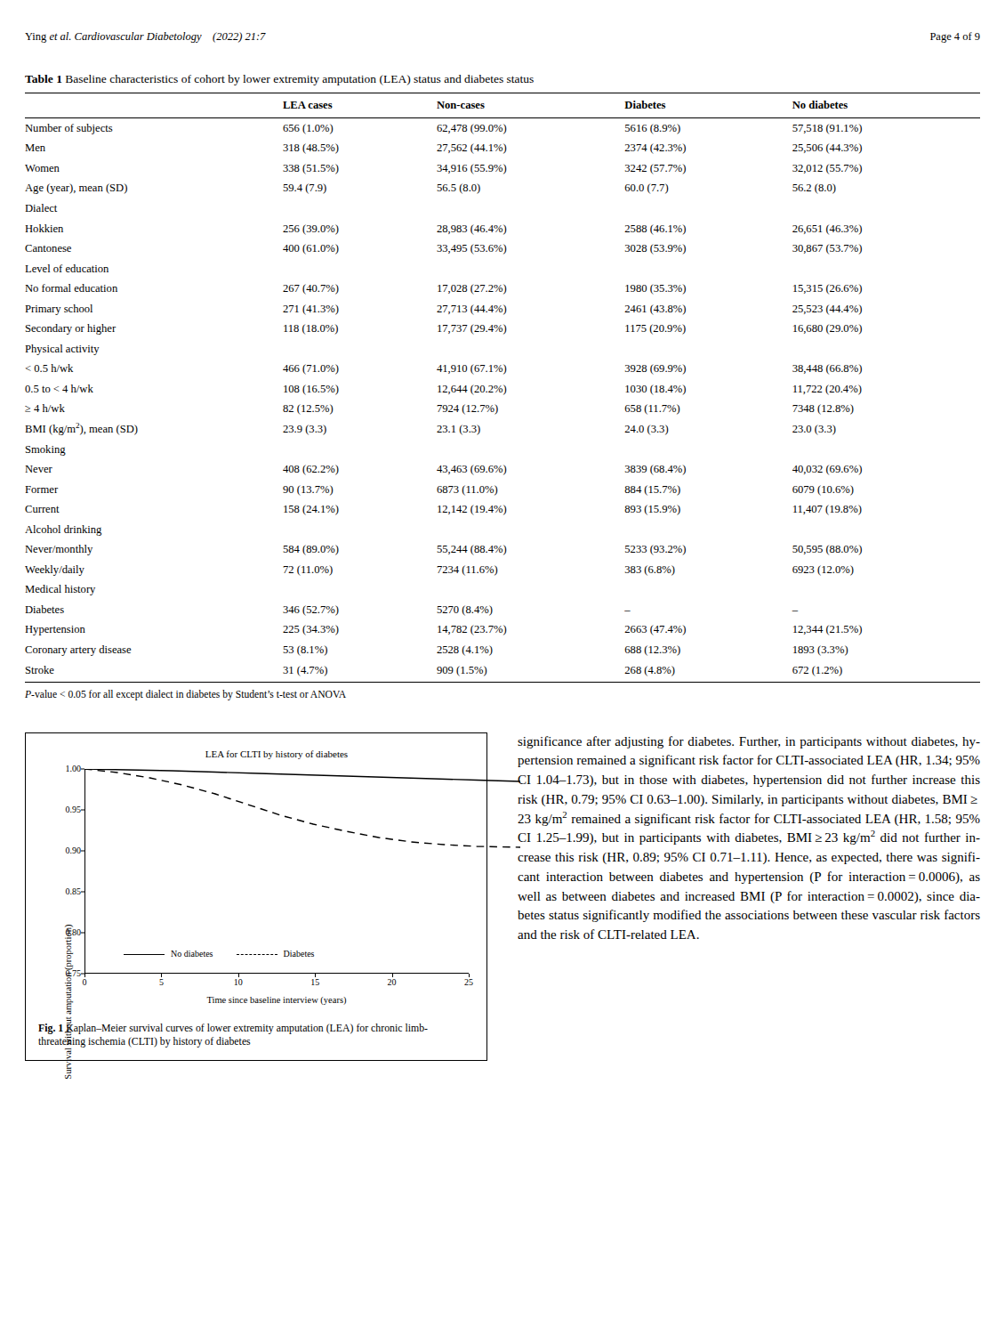Ying et al. Cardiovascular Diabetology (2022) 21:7
Page 4 of 9
Table 1 Baseline characteristics of cohort by lower extremity amputation (LEA) status and diabetes status
| | LEA cases | Non-cases | Diabetes | No diabetes |
| --- | --- | --- | --- | --- |
| Number of subjects | 656 (1.0%) | 62,478 (99.0%) | 5616 (8.9%) | 57,518 (91.1%) |
| Men | 318 (48.5%) | 27,562 (44.1%) | 2374 (42.3%) | 25,506 (44.3%) |
| Women | 338 (51.5%) | 34,916 (55.9%) | 3242 (57.7%) | 32,012 (55.7%) |
| Age (year), mean (SD) | 59.4 (7.9) | 56.5 (8.0) | 60.0 (7.7) | 56.2 (8.0) |
| Dialect | | | | |
| Hokkien | 256 (39.0%) | 28,983 (46.4%) | 2588 (46.1%) | 26,651 (46.3%) |
| Cantonese | 400 (61.0%) | 33,495 (53.6%) | 3028 (53.9%) | 30,867 (53.7%) |
| Level of education | | | | |
| No formal education | 267 (40.7%) | 17,028 (27.2%) | 1980 (35.3%) | 15,315 (26.6%) |
| Primary school | 271 (41.3%) | 27,713 (44.4%) | 2461 (43.8%) | 25,523 (44.4%) |
| Secondary or higher | 118 (18.0%) | 17,737 (29.4%) | 1175 (20.9%) | 16,680 (29.0%) |
| Physical activity | | | | |
| < 0.5 h/wk | 466 (71.0%) | 41,910 (67.1%) | 3928 (69.9%) | 38,448 (66.8%) |
| 0.5 to < 4 h/wk | 108 (16.5%) | 12,644 (20.2%) | 1030 (18.4%) | 11,722 (20.4%) |
| ≥ 4 h/wk | 82 (12.5%) | 7924 (12.7%) | 658 (11.7%) | 7348 (12.8%) |
| BMI (kg/m 2 ), mean (SD) | 23.9 (3.3) | 23.1 (3.3) | 24.0 (3.3) | 23.0 (3.3) |
| Smoking | | | | |
| Never | 408 (62.2%) | 43,463 (69.6%) | 3839 (68.4%) | 40,032 (69.6%) |
| Former | 90 (13.7%) | 6873 (11.0%) | 884 (15.7%) | 6079 (10.6%) |
| Current | 158 (24.1%) | 12,142 (19.4%) | 893 (15.9%) | 11,407 (19.8%) |
| Alcohol drinking | | | | |
| Never/monthly | 584 (89.0%) | 55,244 (88.4%) | 5233 (93.2%) | 50,595 (88.0%) |
| Weekly/daily | 72 (11.0%) | 7234 (11.6%) | 383 (6.8%) | 6923 (12.0%) |
| Medical history | | | | |
| Diabetes | 346 (52.7%) | 5270 (8.4%) | – | – |
| Hypertension | 225 (34.3%) | 14,782 (23.7%) | 2663 (47.4%) | 12,344 (21.5%) |
| Coronary artery disease | 53 (8.1%) | 2528 (4.1%) | 688 (12.3%) | 1893 (3.3%) |
| Stroke | 31 (4.7%) | 909 (1.5%) | 268 (4.8%) | 672 (1.2%) |
P-value < 0.05 for all except dialect in diabetes by Student’s t-test or ANOVA
LEA for CLTI by history of diabetes
Survival without amputation (proportion)
1.00
0.95
0.90
0.85
0.80
0.75
0
5
10
15
20
25
Time since baseline interview (years)
No diabetes
Diabetes
Fig. 1 Kaplan–Meier survival curves of lower extremity amputation (LEA) for chronic limb-threatening ischemia (CLTI) by history of diabetes
significance after adjusting for diabetes. Further, in participants without diabetes, hypertension remained a significant risk factor for CLTI-associated LEA (HR, 1.34; 95% CI 1.04–1.73), but in those with diabetes, hypertension did not further increase this risk (HR, 0.79; 95% CI 0.63–1.00). Similarly, in participants without diabetes, BMI ≥ 23 kg/m2 remained a significant risk factor for CLTI-associated LEA (HR, 1.58; 95% CI 1.25–1.99), but in participants with diabetes, BMI ≥ 23 kg/m2 did not further increase this risk (HR, 0.89; 95% CI 0.71–1.11). Hence, as expected, there was significant interaction between diabetes and hypertension (P for interaction = 0.0006), as well as between diabetes and increased BMI (P for interaction = 0.0002), since diabetes status significantly modified the associations between these vascular risk factors and the risk of CLTI-related LEA.